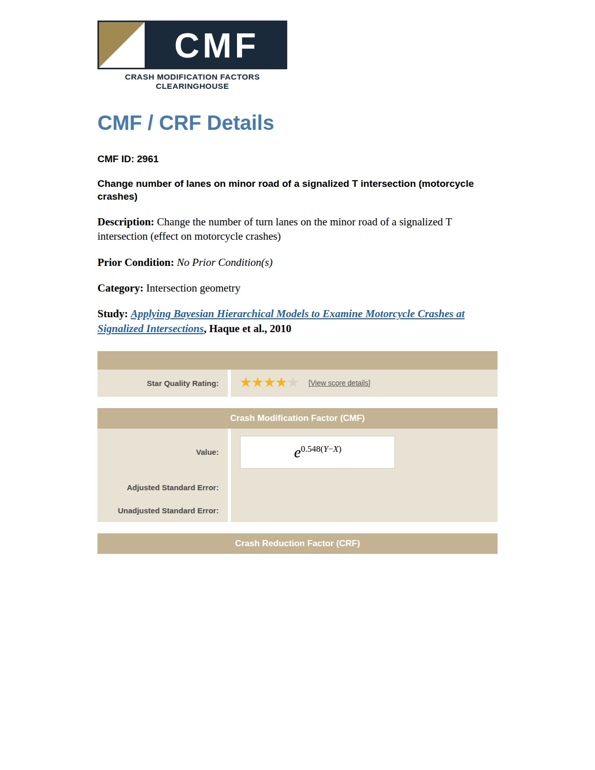CMF
CRASH MODIFICATION FACTORS CLEARINGHOUSE
CMF / CRF Details
CMF ID: 2961
Change number of lanes on minor road of a signalized T intersection (motorcycle crashes)
Description: Change the number of turn lanes on the minor road of a signalized T intersection (effect on motorcycle crashes)
Prior Condition: No Prior Condition(s)
Category: Intersection geometry
Study: Applying Bayesian Hierarchical Models to Examine Motorcycle Crashes at Signalized Intersections, Haque et al., 2010
| Star Quality Rating: | [ View score details ] |
| Crash Modification Factor (CMF) |
| Value: | e 0.548( Y − X ) |
| Adjusted Standard Error: | |
| Unadjusted Standard Error: | |
| Crash Reduction Factor (CRF) |